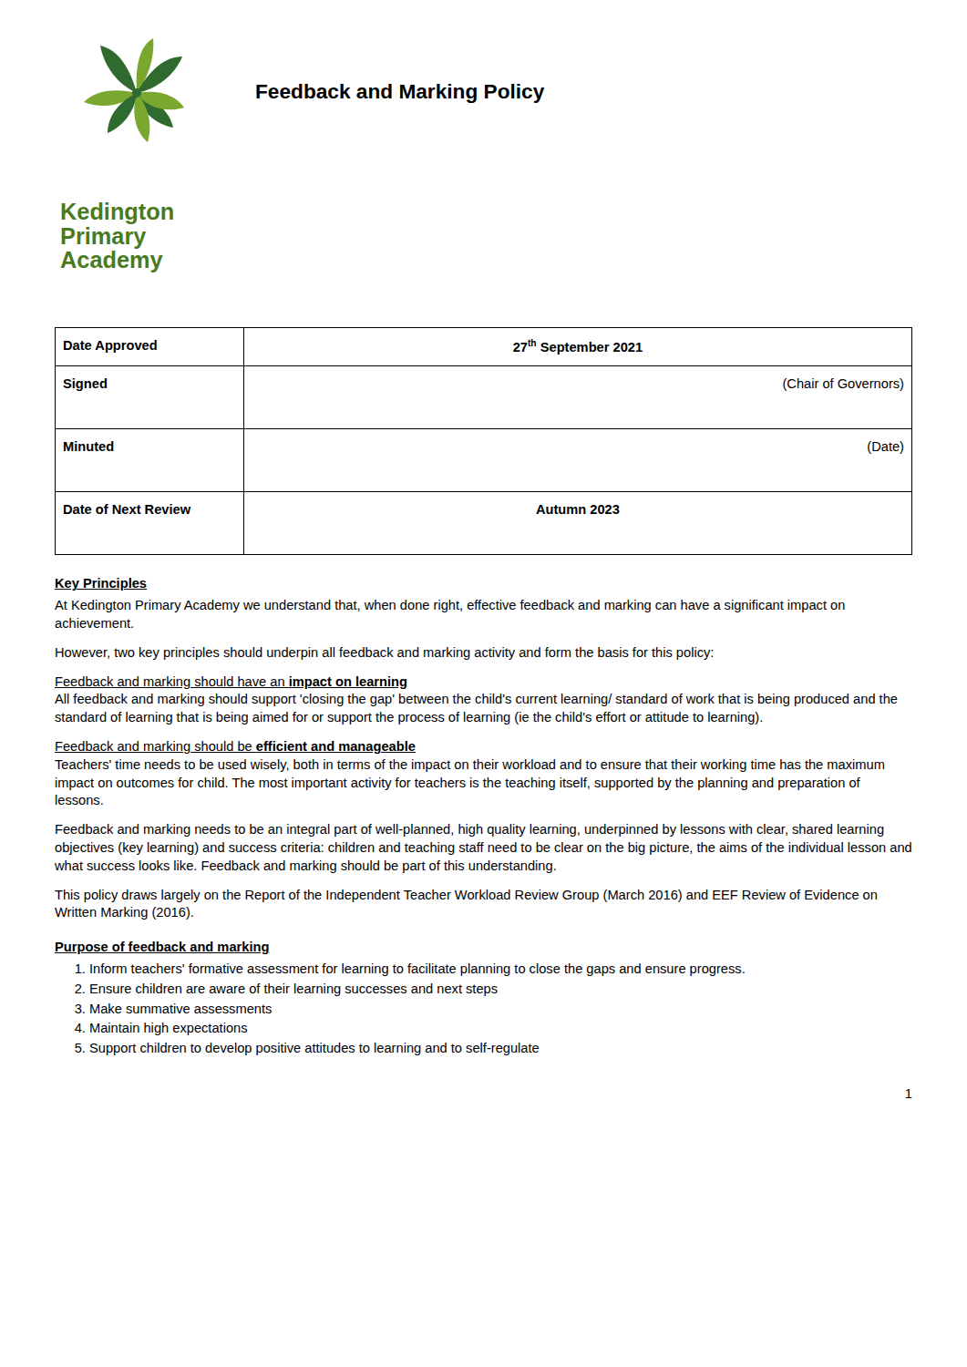Kedington
Primary
Academy
Feedback and Marking Policy
| Date Approved | 27 th September 2021 |
| Signed | (Chair of Governors) |
| Minuted | (Date) |
| Date of Next Review | Autumn 2023 |
Key Principles
At Kedington Primary Academy we understand that, when done right, effective feedback and marking can have a significant impact on achievement.
However, two key principles should underpin all feedback and marking activity and form the basis for this policy:
Feedback and marking should have an impact on learning
All feedback and marking should support 'closing the gap' between the child's current learning/ standard of work that is being produced and the standard of learning that is being aimed for or support the process of learning (ie the child's effort or attitude to learning).
Feedback and marking should be efficient and manageable
Teachers' time needs to be used wisely, both in terms of the impact on their workload and to ensure that their working time has the maximum impact on outcomes for child. The most important activity for teachers is the teaching itself, supported by the planning and preparation of lessons.
Feedback and marking needs to be an integral part of well-planned, high quality learning, underpinned by lessons with clear, shared learning objectives (key learning) and success criteria: children and teaching staff need to be clear on the big picture, the aims of the individual lesson and what success looks like. Feedback and marking should be part of this understanding.
This policy draws largely on the Report of the Independent Teacher Workload Review Group (March 2016) and EEF Review of Evidence on Written Marking (2016).
Purpose of feedback and marking
Inform teachers' formative assessment for learning to facilitate planning to close the gaps and ensure progress.
Ensure children are aware of their learning successes and next steps
Make summative assessments
Maintain high expectations
Support children to develop positive attitudes to learning and to self-regulate
1